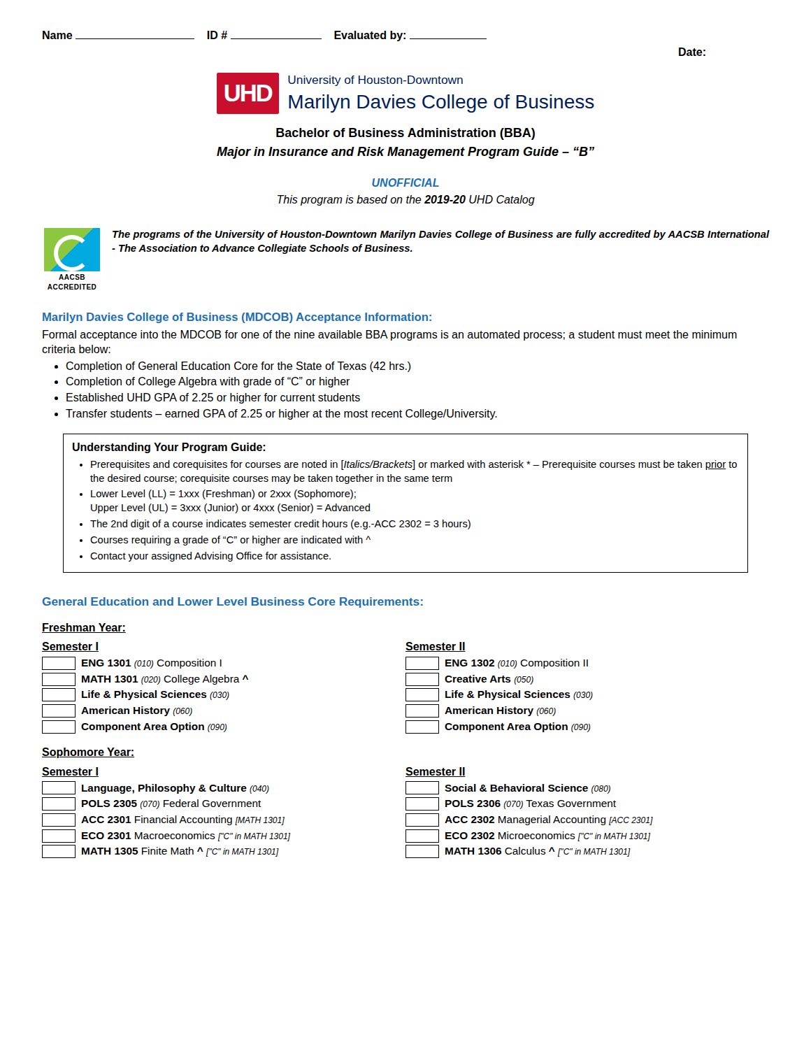Name ID # Evaluated by:
Date:
UHD University of Houston-Downtown
Marilyn Davies College of Business
Bachelor of Business Administration (BBA)
Major in Insurance and Risk Management Program Guide – “B”
UNOFFICIAL
This program is based on the 2019-20 UHD Catalog
AACSB ACCREDITED
The programs of the University of Houston-Downtown Marilyn Davies College of Business are fully accredited by AACSB International - The Association to Advance Collegiate Schools of Business.
Marilyn Davies College of Business (MDCOB) Acceptance Information:
Formal acceptance into the MDCOB for one of the nine available BBA programs is an automated process; a student must meet the minimum criteria below:
Completion of General Education Core for the State of Texas (42 hrs.)
Completion of College Algebra with grade of “C” or higher
Established UHD GPA of 2.25 or higher for current students
Transfer students – earned GPA of 2.25 or higher at the most recent College/University.
Understanding Your Program Guide:
Prerequisites and corequisites for courses are noted in [Italics/Brackets] or marked with asterisk * – Prerequisite courses must be taken prior to the desired course; corequisite courses may be taken together in the same term
Lower Level (LL) = 1xxx (Freshman) or 2xxx (Sophomore);
Upper Level (UL) = 3xxx (Junior) or 4xxx (Senior) = Advanced
The 2nd digit of a course indicates semester credit hours (e.g.-ACC 2302 = 3 hours)
Courses requiring a grade of “C” or higher are indicated with ^
Contact your assigned Advising Office for assistance.
General Education and Lower Level Business Core Requirements:
Freshman Year:
| Semester I ENG 1301 (010) Composition I MATH 1301 (020) College Algebra ^ Life & Physical Sciences (030) American History (060) Component Area Option (090) | Semester II ENG 1302 (010) Composition II Creative Arts (050) Life & Physical Sciences (030) American History (060) Component Area Option (090) |
Sophomore Year:
| Semester I Language, Philosophy & Culture (040) POLS 2305 (070) Federal Government ACC 2301 Financial Accounting [MATH 1301] ECO 2301 Macroeconomics ["C" in MATH 1301] MATH 1305 Finite Math ^ ["C" in MATH 1301] | Semester II Social & Behavioral Science (080) POLS 2306 (070) Texas Government ACC 2302 Managerial Accounting [ACC 2301] ECO 2302 Microeconomics ["C" in MATH 1301] MATH 1306 Calculus ^ ["C" in MATH 1301] |